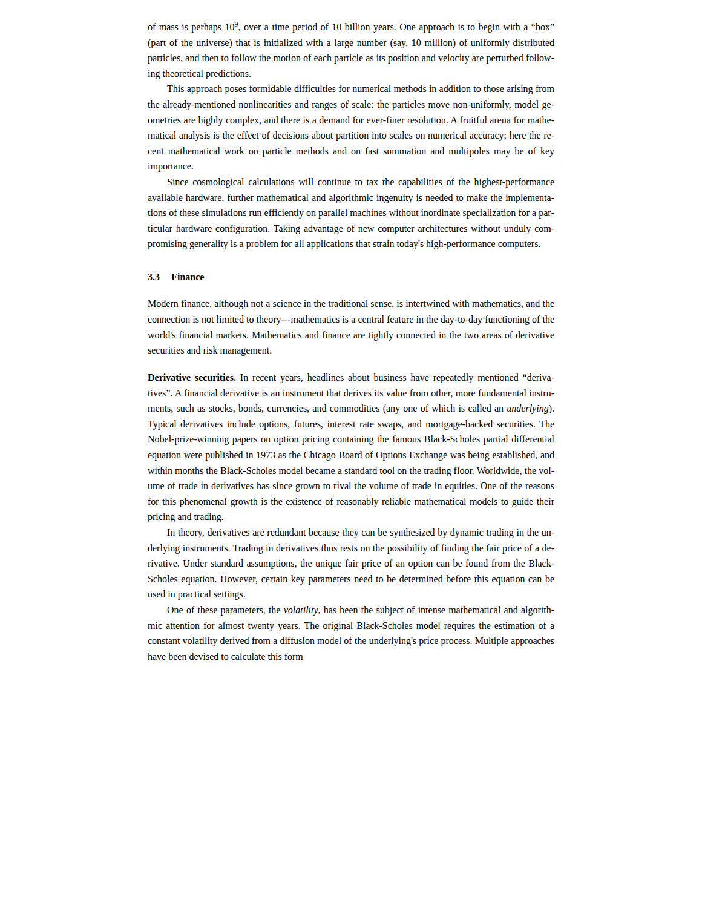of mass is perhaps 109, over a time period of 10 billion years. One approach is to begin with a “box” (part of the universe) that is initialized with a large number (say, 10 million) of uniformly distributed particles, and then to follow the motion of each particle as its position and velocity are perturbed following theoretical predictions.
This approach poses formidable difficulties for numerical methods in addition to those arising from the already-mentioned nonlinearities and ranges of scale: the particles move non-uniformly, model geometries are highly complex, and there is a demand for ever-finer resolution. A fruitful arena for mathematical analysis is the effect of decisions about partition into scales on numerical accuracy; here the recent mathematical work on particle methods and on fast summation and multipoles may be of key importance.
Since cosmological calculations will continue to tax the capabilities of the highest-performance available hardware, further mathematical and algorithmic ingenuity is needed to make the implementations of these simulations run efficiently on parallel machines without inordinate specialization for a particular hardware configuration. Taking advantage of new computer architectures without unduly compromising generality is a problem for all applications that strain today's high-performance computers.
3.3 Finance
Modern finance, although not a science in the traditional sense, is intertwined with mathematics, and the connection is not limited to theory---mathematics is a central feature in the day-to-day functioning of the world's financial markets. Mathematics and finance are tightly connected in the two areas of derivative securities and risk management.
Derivative securities. In recent years, headlines about business have repeatedly mentioned “derivatives”. A financial derivative is an instrument that derives its value from other, more fundamental instruments, such as stocks, bonds, currencies, and commodities (any one of which is called an underlying). Typical derivatives include options, futures, interest rate swaps, and mortgage-backed securities. The Nobel-prize-winning papers on option pricing containing the famous Black-Scholes partial differential equation were published in 1973 as the Chicago Board of Options Exchange was being established, and within months the Black-Scholes model became a standard tool on the trading floor. Worldwide, the volume of trade in derivatives has since grown to rival the volume of trade in equities. One of the reasons for this phenomenal growth is the existence of reasonably reliable mathematical models to guide their pricing and trading.
In theory, derivatives are redundant because they can be synthesized by dynamic trading in the underlying instruments. Trading in derivatives thus rests on the possibility of finding the fair price of a derivative. Under standard assumptions, the unique fair price of an option can be found from the Black-Scholes equation. However, certain key parameters need to be determined before this equation can be used in practical settings.
One of these parameters, the volatility, has been the subject of intense mathematical and algorithmic attention for almost twenty years. The original Black-Scholes model requires the estimation of a constant volatility derived from a diffusion model of the underlying's price process. Multiple approaches have been devised to calculate this form